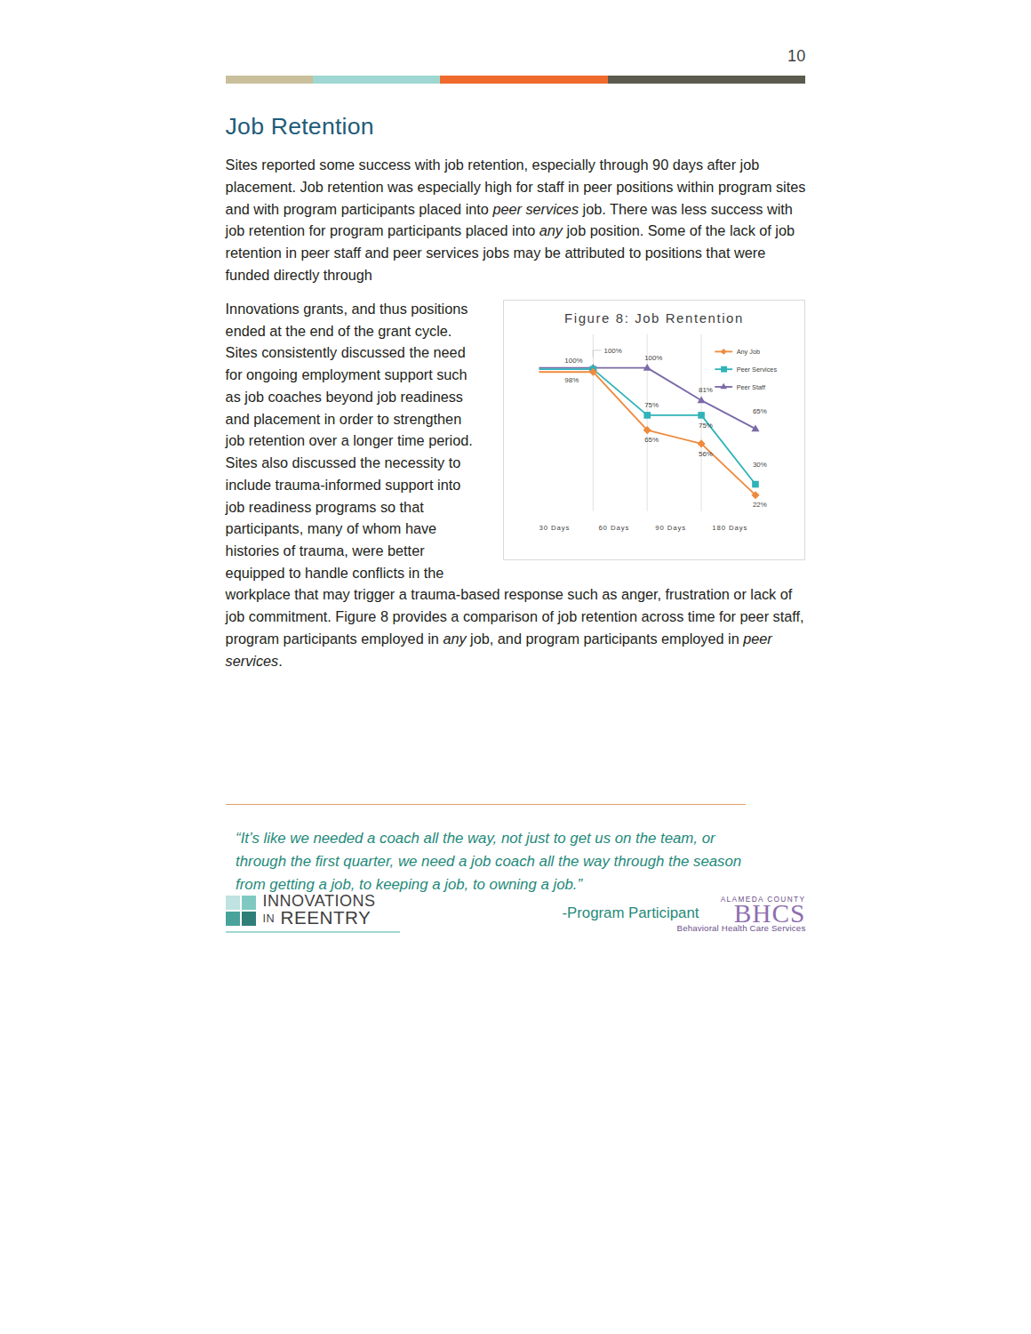10
Job Retention
Sites reported some success with job retention, especially through 90 days after job placement. Job retention was especially high for staff in peer positions within program sites and with program participants placed into peer services job. There was less success with job retention for program participants placed into any job position. Some of the lack of job retention in peer staff and peer services jobs may be attributed to positions that were funded directly through
Figure 8: Job Rentention
Any Job Peer Services Peer Staff 100% 100% 100% 98% 75% 81% 65% 65% 75% 56% 30% 22% 30 Days 60 Days 90 Days 180 Days
Innovations grants, and thus positions ended at the end of the grant cycle. Sites consistently discussed the need for ongoing employment support such as job coaches beyond job readiness and placement in order to strengthen job retention over a longer time period. Sites also discussed the necessity to include trauma-informed support into job readiness programs so that participants, many of whom have histories of trauma, were better equipped to handle conflicts in the workplace that may trigger a trauma-based response such as anger, frustration or lack of job commitment. Figure 8 provides a comparison of job retention across time for peer staff, program participants employed in any job, and program participants employed in peer services.
“It’s like we needed a coach all the way, not just to get us on the team, or through the first quarter, we need a job coach all the way through the season from getting a job, to keeping a job, to owning a job.”
-Program Participant
INNOVATIONS
IN REENTRY
ALAMEDA COUNTY
BHCS
Behavioral Health Care Services